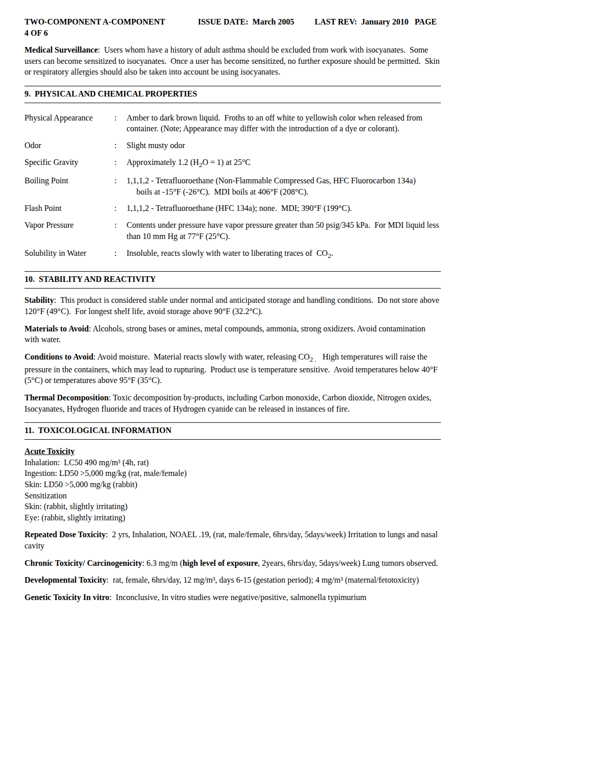TWO-COMPONENT A-COMPONENT ISSUE DATE: March 2005 LAST REV: January 2010 PAGE 4 OF 6
Medical Surveillance: Users whom have a history of adult asthma should be excluded from work with isocyanates. Some users can become sensitized to isocyanates. Once a user has become sensitized, no further exposure should be permitted. Skin or respiratory allergies should also be taken into account be using isocyanates.
9. PHYSICAL AND CHEMICAL PROPERTIES
| Physical Appearance | : | Amber to dark brown liquid. Froths to an off white to yellowish color when released from container. (Note; Appearance may differ with the introduction of a dye or colorant). |
| Odor | : | Slight musty odor |
| Specific Gravity | : | Approximately 1.2 (H 2 O = 1) at 25°C |
| Boiling Point | : | 1,1,1,2 - Tetrafluoroethane (Non-Flammable Compressed Gas, HFC Fluorocarbon 134a) boils at -15°F (-26°C). MDI boils at 406°F (208°C). |
| Flash Point | : | 1,1,1,2 - Tetrafluoroethane (HFC 134a); none. MDI; 390°F (199°C). |
| Vapor Pressure | : | Contents under pressure have vapor pressure greater than 50 psig/345 kPa. For MDI liquid less than 10 mm Hg at 77°F (25°C). |
| Solubility in Water | : | Insoluble, reacts slowly with water to liberating traces of CO 2 . |
10. STABILITY AND REACTIVITY
Stability: This product is considered stable under normal and anticipated storage and handling conditions. Do not store above 120°F (49°C). For longest shelf life, avoid storage above 90°F (32.2°C).
Materials to Avoid: Alcohols, strong bases or amines, metal compounds, ammonia, strong oxidizers. Avoid contamination with water.
Conditions to Avoid: Avoid moisture. Material reacts slowly with water, releasing CO2 . High temperatures will raise the pressure in the containers, which may lead to rupturing. Product use is temperature sensitive. Avoid temperatures below 40°F (5°C) or temperatures above 95°F (35°C).
Thermal Decomposition: Toxic decomposition by-products, including Carbon monoxide, Carbon dioxide, Nitrogen oxides, Isocyanates, Hydrogen fluoride and traces of Hydrogen cyanide can be released in instances of fire.
11. TOXICOLOGICAL INFORMATION
Acute Toxicity
Inhalation: LC50 490 mg/m³ (4h, rat)
Ingestion: LD50 >5,000 mg/kg (rat, male/female)
Skin: LD50 >5,000 mg/kg (rabbit)
Sensitization
Skin: (rabbit, slightly irritating)
Eye: (rabbit, slightly irritating)
Repeated Dose Toxicity: 2 yrs, Inhalation, NOAEL .19, (rat, male/female, 6hrs/day, 5days/week) Irritation to lungs and nasal cavity
Chronic Toxicity/ Carcinogenicity: 6.3 mg/m (high level of exposure, 2years, 6hrs/day, 5days/week) Lung tumors observed.
Developmental Toxicity: rat, female, 6hrs/day, 12 mg/m³, days 6-15 (gestation period); 4 mg/m³ (maternal/fetotoxicity)
Genetic Toxicity In vitro: Inconclusive, In vitro studies were negative/positive, salmonella typimurium